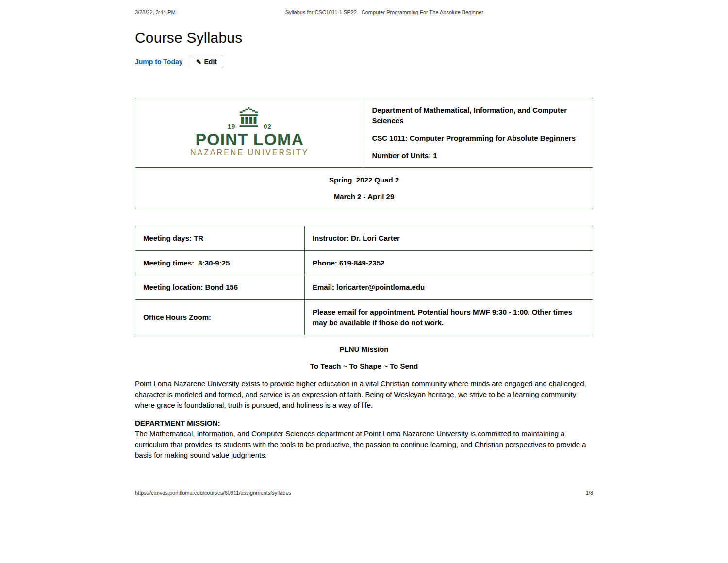3/28/22, 3:44 PM
Syllabus for CSC1011-1 SP22 - Computer Programming For The Absolute Beginner
Course Syllabus
Jump to Today ✎Edit
| 19 🏛 02 POINT LOMA NAZARENE UNIVERSITY | Department of Mathematical, Information, and Computer Sciences CSC 1011: Computer Programming for Absolute Beginners Number of Units: 1 |
| Spring 2022 Quad 2 March 2 - April 29 |
| Meeting days: TR | Instructor: Dr. Lori Carter |
| Meeting times: 8:30-9:25 | Phone: 619-849-2352 |
| Meeting location: Bond 156 | Email: loricarter@pointloma.edu |
| Office Hours Zoom: | Please email for appointment. Potential hours MWF 9:30 - 1:00. Other times may be available if those do not work. |
PLNU Mission
To Teach ~ To Shape ~ To Send
Point Loma Nazarene University exists to provide higher education in a vital Christian community where minds are engaged and challenged, character is modeled and formed, and service is an expression of faith. Being of Wesleyan heritage, we strive to be a learning community where grace is foundational, truth is pursued, and holiness is a way of life.
DEPARTMENT MISSION:
The Mathematical, Information, and Computer Sciences department at Point Loma Nazarene University is committed to maintaining a curriculum that provides its students with the tools to be productive, the passion to continue learning, and Christian perspectives to provide a basis for making sound value judgments.
https://canvas.pointloma.edu/courses/60911/assignments/syllabus
1/8